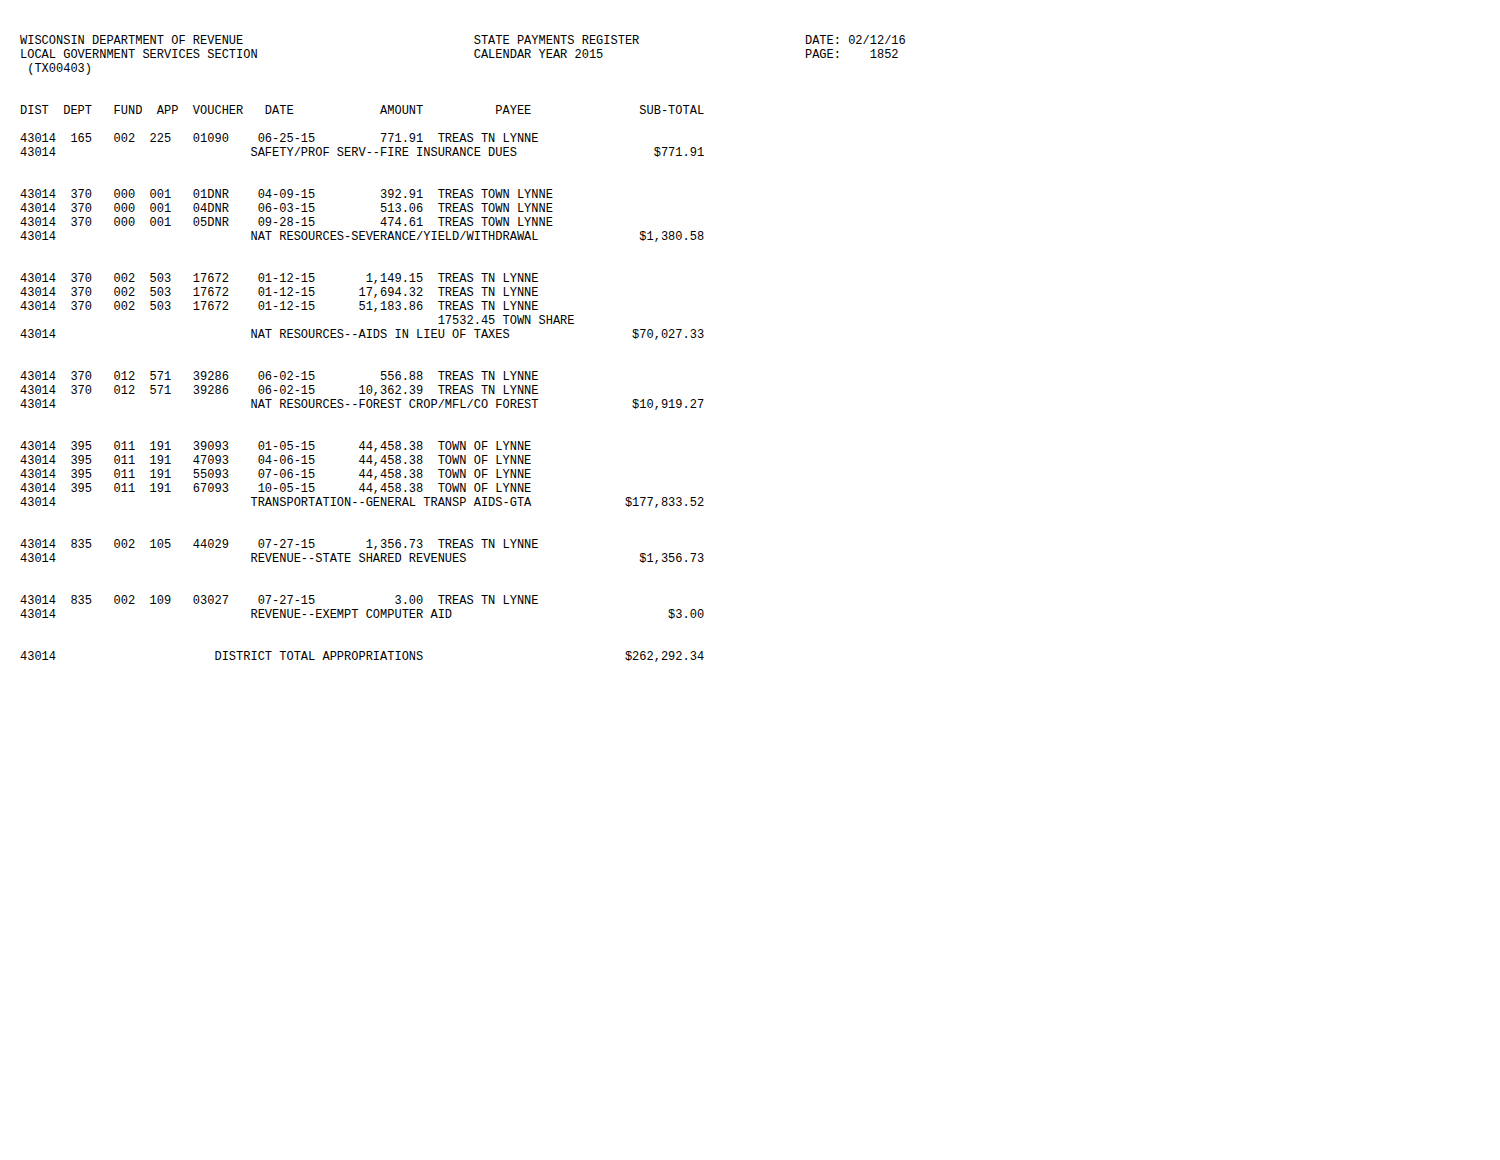WISCONSIN DEPARTMENT OF REVENUE STATE PAYMENTS REGISTER DATE: 02/12/16 LOCAL GOVERNMENT SERVICES SECTION CALENDAR YEAR 2015 PAGE: 1852 (TX00403) DIST DEPT FUND APP VOUCHER DATE AMOUNT PAYEE SUB-TOTAL 43014 165 002 225 01090 06-25-15 771.91 TREAS TN LYNNE 43014 SAFETY/PROF SERV--FIRE INSURANCE DUES $771.91 43014 370 000 001 01DNR 04-09-15 392.91 TREAS TOWN LYNNE 43014 370 000 001 04DNR 06-03-15 513.06 TREAS TOWN LYNNE 43014 370 000 001 05DNR 09-28-15 474.61 TREAS TOWN LYNNE 43014 NAT RESOURCES-SEVERANCE/YIELD/WITHDRAWAL $1,380.58 43014 370 002 503 17672 01-12-15 1,149.15 TREAS TN LYNNE 43014 370 002 503 17672 01-12-15 17,694.32 TREAS TN LYNNE 43014 370 002 503 17672 01-12-15 51,183.86 TREAS TN LYNNE 17532.45 TOWN SHARE 43014 NAT RESOURCES--AIDS IN LIEU OF TAXES $70,027.33 43014 370 012 571 39286 06-02-15 556.88 TREAS TN LYNNE 43014 370 012 571 39286 06-02-15 10,362.39 TREAS TN LYNNE 43014 NAT RESOURCES--FOREST CROP/MFL/CO FOREST $10,919.27 43014 395 011 191 39093 01-05-15 44,458.38 TOWN OF LYNNE 43014 395 011 191 47093 04-06-15 44,458.38 TOWN OF LYNNE 43014 395 011 191 55093 07-06-15 44,458.38 TOWN OF LYNNE 43014 395 011 191 67093 10-05-15 44,458.38 TOWN OF LYNNE 43014 TRANSPORTATION--GENERAL TRANSP AIDS-GTA $177,833.52 43014 835 002 105 44029 07-27-15 1,356.73 TREAS TN LYNNE 43014 REVENUE--STATE SHARED REVENUES $1,356.73 43014 835 002 109 03027 07-27-15 3.00 TREAS TN LYNNE 43014 REVENUE--EXEMPT COMPUTER AID $3.00 43014 DISTRICT TOTAL APPROPRIATIONS $262,292.34